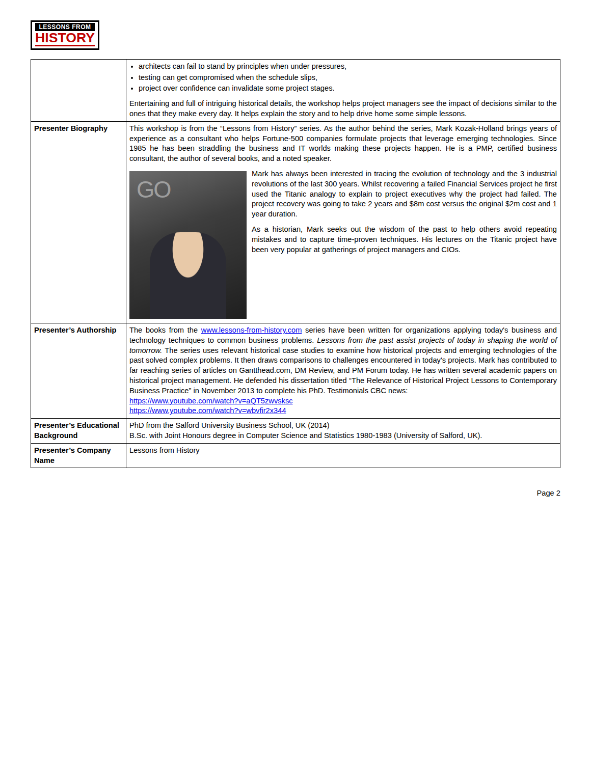LESSONS FROM HISTORY
| | architects can fail to stand by principles when under pressures, testing can get compromised when the schedule slips, project over confidence can invalidate some project stages. Entertaining and full of intriguing historical details, the workshop helps project managers see the impact of decisions similar to the ones that they make every day. It helps explain the story and to help drive home some simple lessons. |
| Presenter Biography | This workshop is from the “Lessons from History” series. As the author behind the series, Mark Kozak-Holland brings years of experience as a consultant who helps Fortune-500 companies formulate projects that leverage emerging technologies. Since 1985 he has been straddling the business and IT worlds making these projects happen. He is a PMP, certified business consultant, the author of several books, and a noted speaker. Mark has always been interested in tracing the evolution of technology and the 3 industrial revolutions of the last 300 years. Whilst recovering a failed Financial Services project he first used the Titanic analogy to explain to project executives why the project had failed. The project recovery was going to take 2 years and $8m cost versus the original $2m cost and 1 year duration. As a historian, Mark seeks out the wisdom of the past to help others avoid repeating mistakes and to capture time-proven techniques. His lectures on the Titanic project have been very popular at gatherings of project managers and CIOs. |
| Presenter’s Authorship | The books from the www.lessons-from-history.com series have been written for organizations applying today's business and technology techniques to common business problems. Lessons from the past assist projects of today in shaping the world of tomorrow. The series uses relevant historical case studies to examine how historical projects and emerging technologies of the past solved complex problems. It then draws comparisons to challenges encountered in today's projects. Mark has contributed to far reaching series of articles on Gantthead.com, DM Review, and PM Forum today. He has written several academic papers on historical project management. He defended his dissertation titled “The Relevance of Historical Project Lessons to Contemporary Business Practice” in November 2013 to complete his PhD. Testimonials CBC news: https://www.youtube.com/watch?v=aQT5zwvsksc https://www.youtube.com/watch?v=wbvfir2x344 |
| Presenter’s Educational Background | PhD from the Salford University Business School, UK (2014) B.Sc. with Joint Honours degree in Computer Science and Statistics 1980-1983 (University of Salford, UK). |
| Presenter’s Company Name | Lessons from History |
Page 2